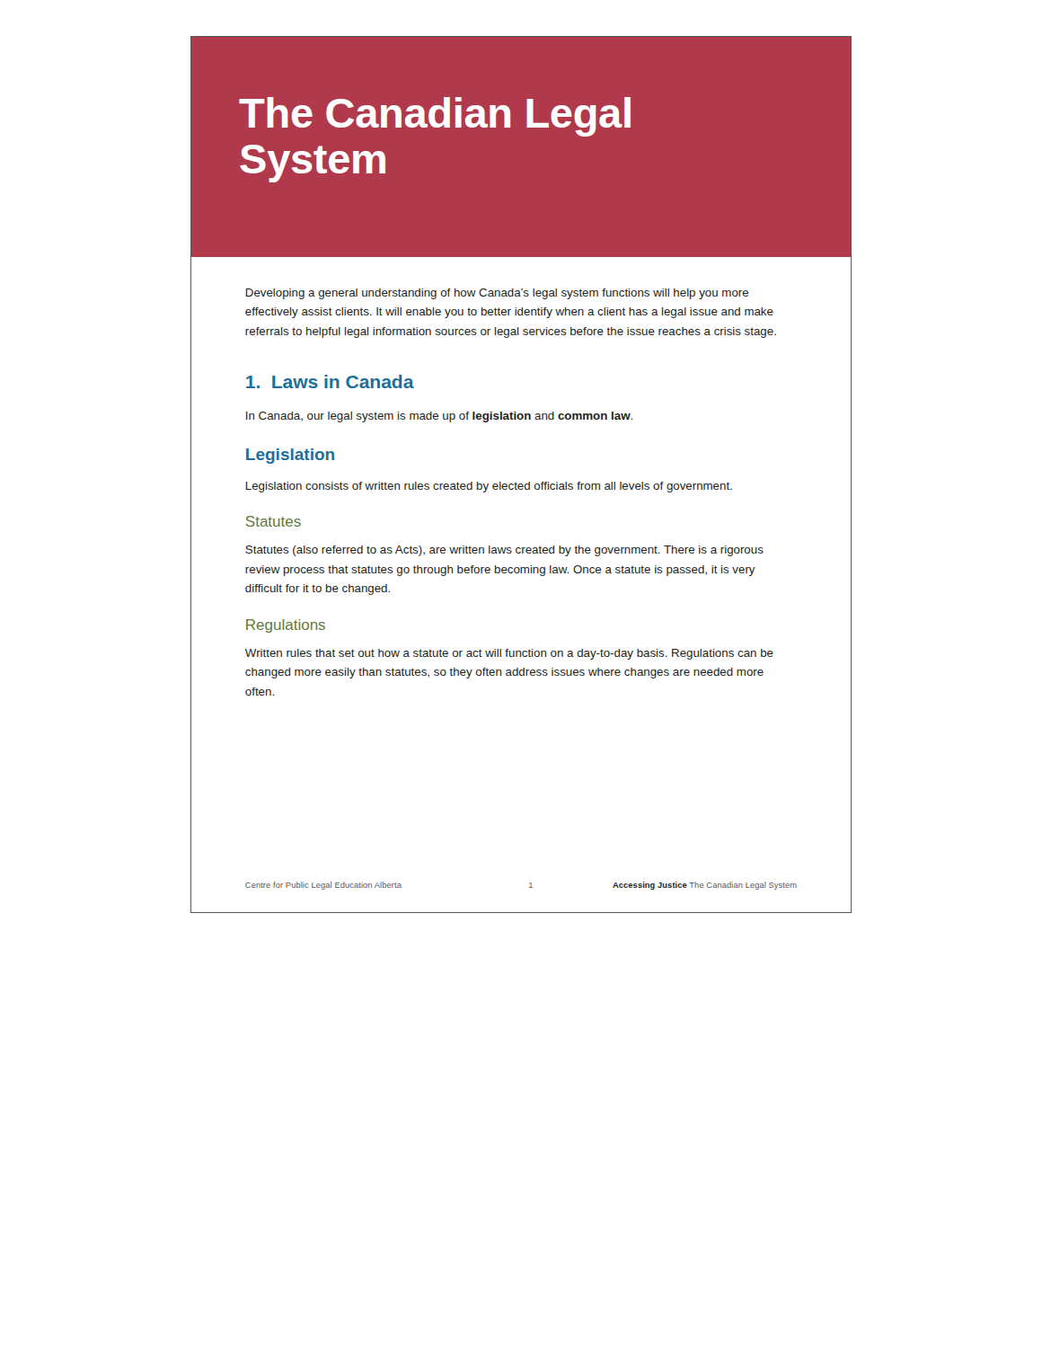The Canadian Legal
System
Developing a general understanding of how Canada’s legal system functions will help you more effectively assist clients. It will enable you to better identify when a client has a legal issue and make referrals to helpful legal information sources or legal services before the issue reaches a crisis stage.
1. Laws in Canada
In Canada, our legal system is made up of legislation and common law.
Legislation
Legislation consists of written rules created by elected officials from all levels of government.
Statutes
Statutes (also referred to as Acts), are written laws created by the government. There is a rigorous review process that statutes go through before becoming law. Once a statute is passed, it is very difficult for it to be changed.
Regulations
Written rules that set out how a statute or act will function on a day-to-day basis. Regulations can be changed more easily than statutes, so they often address issues where changes are needed more often.
Centre for Public Legal Education Alberta
1
Accessing Justice The Canadian Legal System